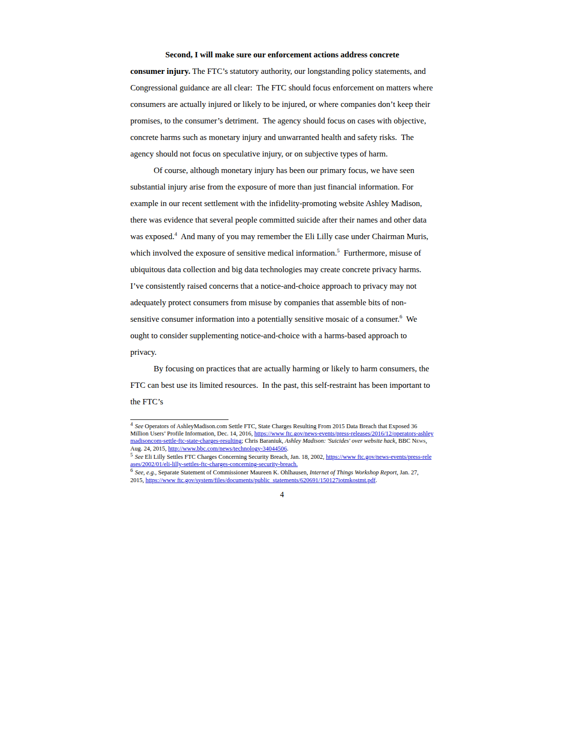Second, I will make sure our enforcement actions address concrete consumer injury. The FTC’s statutory authority, our longstanding policy statements, and Congressional guidance are all clear: The FTC should focus enforcement on matters where consumers are actually injured or likely to be injured, or where companies don’t keep their promises, to the consumer’s detriment. The agency should focus on cases with objective, concrete harms such as monetary injury and unwarranted health and safety risks. The agency should not focus on speculative injury, or on subjective types of harm.
Of course, although monetary injury has been our primary focus, we have seen substantial injury arise from the exposure of more than just financial information. For example in our recent settlement with the infidelity-promoting website Ashley Madison, there was evidence that several people committed suicide after their names and other data was exposed.4 And many of you may remember the Eli Lilly case under Chairman Muris, which involved the exposure of sensitive medical information.5 Furthermore, misuse of ubiquitous data collection and big data technologies may create concrete privacy harms. I’ve consistently raised concerns that a notice-and-choice approach to privacy may not adequately protect consumers from misuse by companies that assemble bits of non-sensitive consumer information into a potentially sensitive mosaic of a consumer.6 We ought to consider supplementing notice-and-choice with a harms-based approach to privacy.
By focusing on practices that are actually harming or likely to harm consumers, the FTC can best use its limited resources. In the past, this self-restraint has been important to the FTC’s
4 See Operators of AshleyMadison.com Settle FTC, State Charges Resulting From 2015 Data Breach that Exposed 36 Million Users’ Profile Information, Dec. 14, 2016, https://www ftc.gov/news-events/press-releases/2016/12/operators-ashleymadisoncom-settle-ftc-state-charges-resulting; Chris Baraniuk, Ashley Madison: 'Suicides' over website hack, BBC News, Aug. 24, 2015, http://www.bbc.com/news/technology-34044506.
5 See Eli Lilly Settles FTC Charges Concerning Security Breach, Jan. 18, 2002, https://www ftc.gov/news-events/press-releases/2002/01/eli-lilly-settles-ftc-charges-concerning-security-breach.
6 See, e.g., Separate Statement of Commissioner Maureen K. Ohlhausen, Internet of Things Workshop Report, Jan. 27, 2015, https://www ftc.gov/system/files/documents/public_statements/620691/150127iotmkostmt.pdf.
4